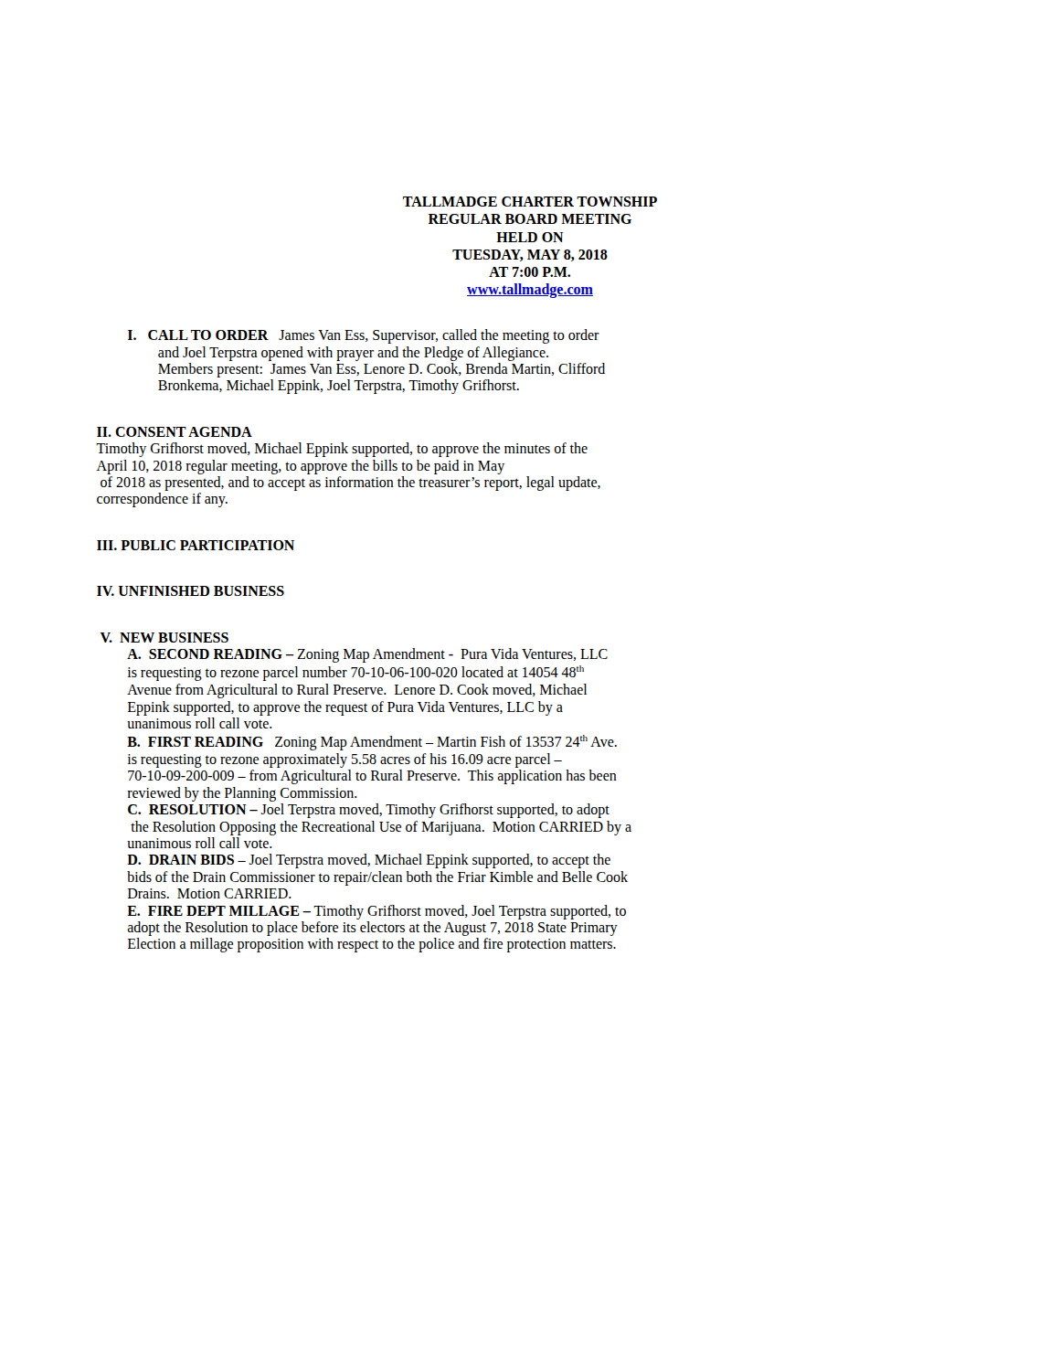TALLMADGE CHARTER TOWNSHIP
REGULAR BOARD MEETING
HELD ON
TUESDAY, MAY 8, 2018
AT 7:00 P.M.
www.tallmadge.com
I. CALL TO ORDER James Van Ess, Supervisor, called the meeting to order
and Joel Terpstra opened with prayer and the Pledge of Allegiance.
Members present: James Van Ess, Lenore D. Cook, Brenda Martin, Clifford
Bronkema, Michael Eppink, Joel Terpstra, Timothy Grifhorst.
II. CONSENT AGENDA
Timothy Grifhorst moved, Michael Eppink supported, to approve the minutes of the
April 10, 2018 regular meeting, to approve the bills to be paid in May
of 2018 as presented, and to accept as information the treasurer’s report, legal update,
correspondence if any.
III. PUBLIC PARTICIPATION
IV. UNFINISHED BUSINESS
V. NEW BUSINESS
A. SECOND READING – Zoning Map Amendment - Pura Vida Ventures, LLC
is requesting to rezone parcel number 70-10-06-100-020 located at 14054 48th
Avenue from Agricultural to Rural Preserve. Lenore D. Cook moved, Michael
Eppink supported, to approve the request of Pura Vida Ventures, LLC by a
unanimous roll call vote.
B. FIRST READING Zoning Map Amendment – Martin Fish of 13537 24th Ave.
is requesting to rezone approximately 5.58 acres of his 16.09 acre parcel –
70-10-09-200-009 – from Agricultural to Rural Preserve. This application has been
reviewed by the Planning Commission.
C. RESOLUTION – Joel Terpstra moved, Timothy Grifhorst supported, to adopt
the Resolution Opposing the Recreational Use of Marijuana. Motion CARRIED by a
unanimous roll call vote.
D. DRAIN BIDS – Joel Terpstra moved, Michael Eppink supported, to accept the
bids of the Drain Commissioner to repair/clean both the Friar Kimble and Belle Cook
Drains. Motion CARRIED.
E. FIRE DEPT MILLAGE – Timothy Grifhorst moved, Joel Terpstra supported, to
adopt the Resolution to place before its electors at the August 7, 2018 State Primary
Election a millage proposition with respect to the police and fire protection matters.